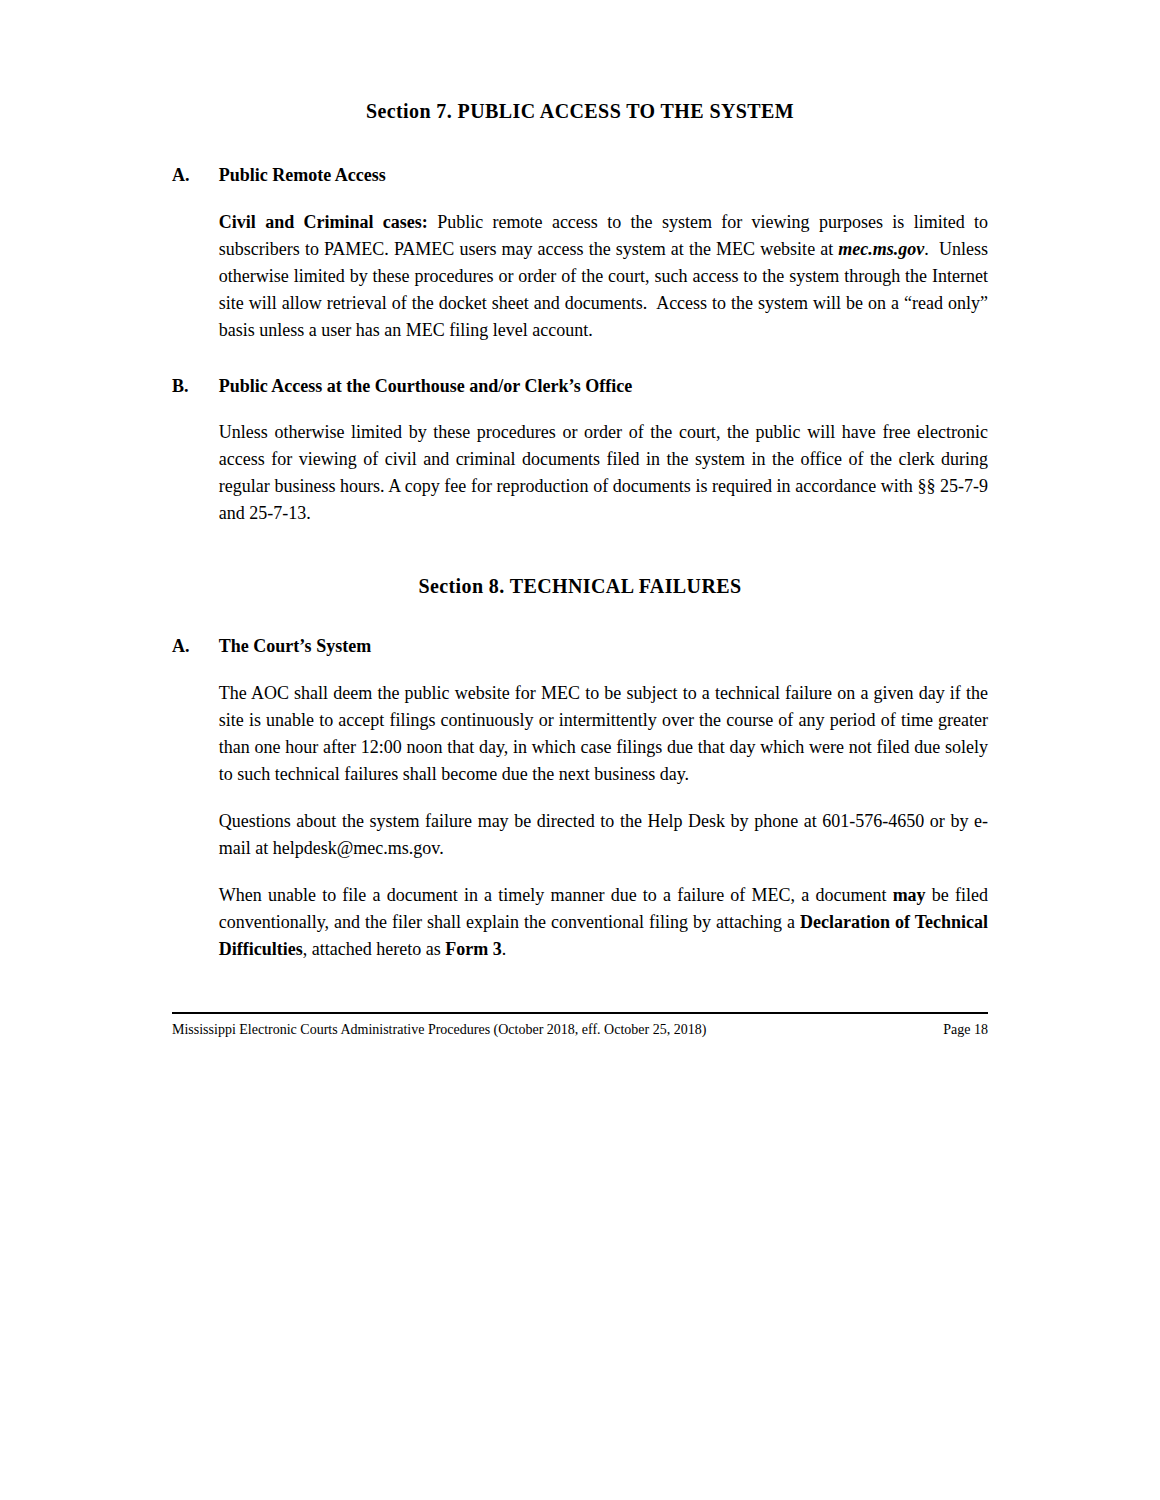Section 7. PUBLIC ACCESS TO THE SYSTEM
A. Public Remote Access
Civil and Criminal cases: Public remote access to the system for viewing purposes is limited to subscribers to PAMEC. PAMEC users may access the system at the MEC website at mec.ms.gov. Unless otherwise limited by these procedures or order of the court, such access to the system through the Internet site will allow retrieval of the docket sheet and documents. Access to the system will be on a “read only” basis unless a user has an MEC filing level account.
B. Public Access at the Courthouse and/or Clerk’s Office
Unless otherwise limited by these procedures or order of the court, the public will have free electronic access for viewing of civil and criminal documents filed in the system in the office of the clerk during regular business hours. A copy fee for reproduction of documents is required in accordance with §§ 25-7-9 and 25-7-13.
Section 8. TECHNICAL FAILURES
A. The Court’s System
The AOC shall deem the public website for MEC to be subject to a technical failure on a given day if the site is unable to accept filings continuously or intermittently over the course of any period of time greater than one hour after 12:00 noon that day, in which case filings due that day which were not filed due solely to such technical failures shall become due the next business day.
Questions about the system failure may be directed to the Help Desk by phone at 601-576-4650 or by e-mail at helpdesk@mec.ms.gov.
When unable to file a document in a timely manner due to a failure of MEC, a document may be filed conventionally, and the filer shall explain the conventional filing by attaching a Declaration of Technical Difficulties, attached hereto as Form 3.
Mississippi Electronic Courts Administrative Procedures (October 2018, eff. October 25, 2018) Page 18